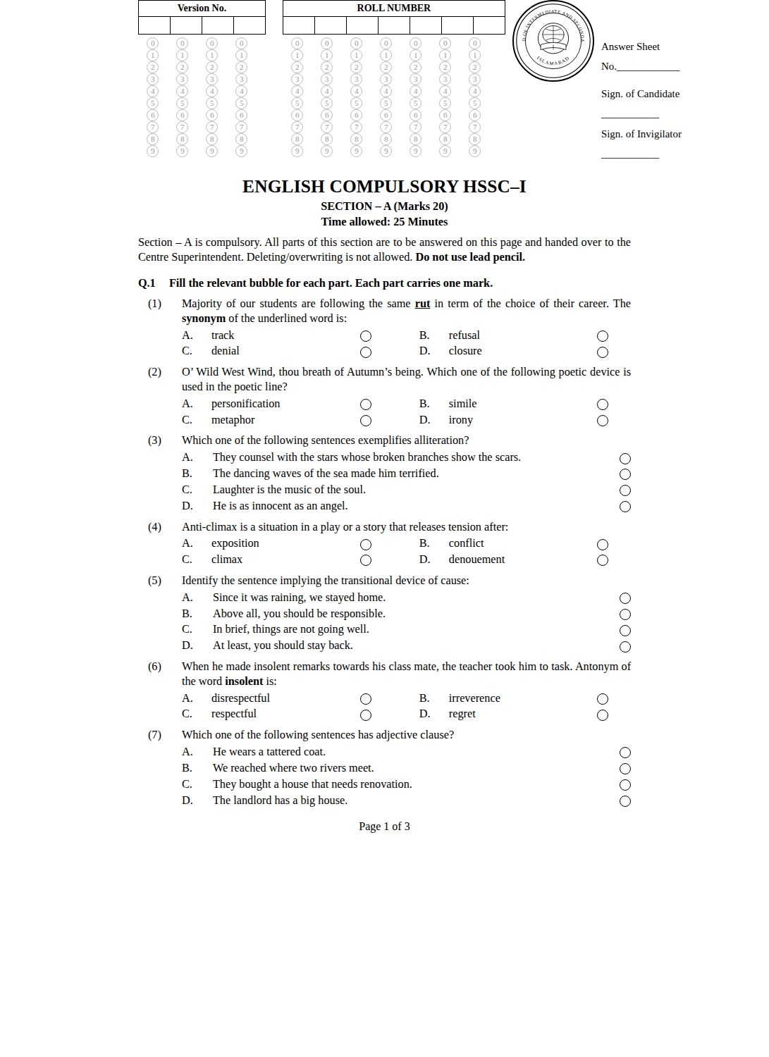| Version No. |
| --- |
| 0 | 0 | 0 | 0 |
| 1 | 1 | 1 | 1 |
| 2 | 2 | 2 | 2 |
| 3 | 3 | 3 | 3 |
| 4 | 4 | 4 | 4 |
| 5 | 5 | 5 | 5 |
| 6 | 6 | 6 | 6 |
| 7 | 7 | 7 | 7 |
| 8 | 8 | 8 | 8 |
| 9 | 9 | 9 | 9 |
| ROLL NUMBER |
| --- |
| 0 | 0 | 0 | 0 | 0 | 0 | 0 |
| 1 | 1 | 1 | 1 | 1 | 1 | 1 |
| 2 | 2 | 2 | 2 | 2 | 2 | 2 |
| 3 | 3 | 3 | 3 | 3 | 3 | 3 |
| 4 | 4 | 4 | 4 | 4 | 4 | 4 |
| 5 | 5 | 5 | 5 | 5 | 5 | 5 |
| 6 | 6 | 6 | 6 | 6 | 6 | 6 |
| 7 | 7 | 7 | 7 | 7 | 7 | 7 |
| 8 | 8 | 8 | 8 | 8 | 8 | 8 |
| 9 | 9 | 9 | 9 | 9 | 9 | 9 |
FEDERAL BOARD OF INTERMEDIATE AND SECONDARY EDUCATION ISLAMABAD
Answer Sheet
No.____________
Sign. of Candidate
___________
Sign. of Invigilator
___________
ENGLISH COMPULSORY HSSC–I
SECTION – A (Marks 20)
Time allowed: 25 Minutes
Section – A is compulsory. All parts of this section are to be answered on this page and handed over to the Centre Superintendent. Deleting/overwriting is not allowed. Do not use lead pencil.
Q.1
Fill the relevant bubble for each part. Each part carries one mark.
(1)
Majority of our students are following the same rut in term of the choice of their career. The synonym of the underlined word is:
| A. | track | | | B. | refusal | |
| C. | denial | | | D. | closure | |
(2)
O’ Wild West Wind, thou breath of Autumn’s being. Which one of the following poetic device is used in the poetic line?
| A. | personification | | | B. | simile | |
| C. | metaphor | | | D. | irony | |
(3)
Which one of the following sentences exemplifies alliteration?
| A. | They counsel with the stars whose broken branches show the scars. | |
| B. | The dancing waves of the sea made him terrified. | |
| C. | Laughter is the music of the soul. | |
| D. | He is as innocent as an angel. | |
(4)
Anti-climax is a situation in a play or a story that releases tension after:
| A. | exposition | | | B. | conflict | |
| C. | climax | | | D. | denouement | |
(5)
Identify the sentence implying the transitional device of cause:
| A. | Since it was raining, we stayed home. | |
| B. | Above all, you should be responsible. | |
| C. | In brief, things are not going well. | |
| D. | At least, you should stay back. | |
(6)
When he made insolent remarks towards his class mate, the teacher took him to task. Antonym of the word insolent is:
| A. | disrespectful | | | B. | irreverence | |
| C. | respectful | | | D. | regret | |
(7)
Which one of the following sentences has adjective clause?
| A. | He wears a tattered coat. | |
| B. | We reached where two rivers meet. | |
| C. | They bought a house that needs renovation. | |
| D. | The landlord has a big house. | |
Page 1 of 3